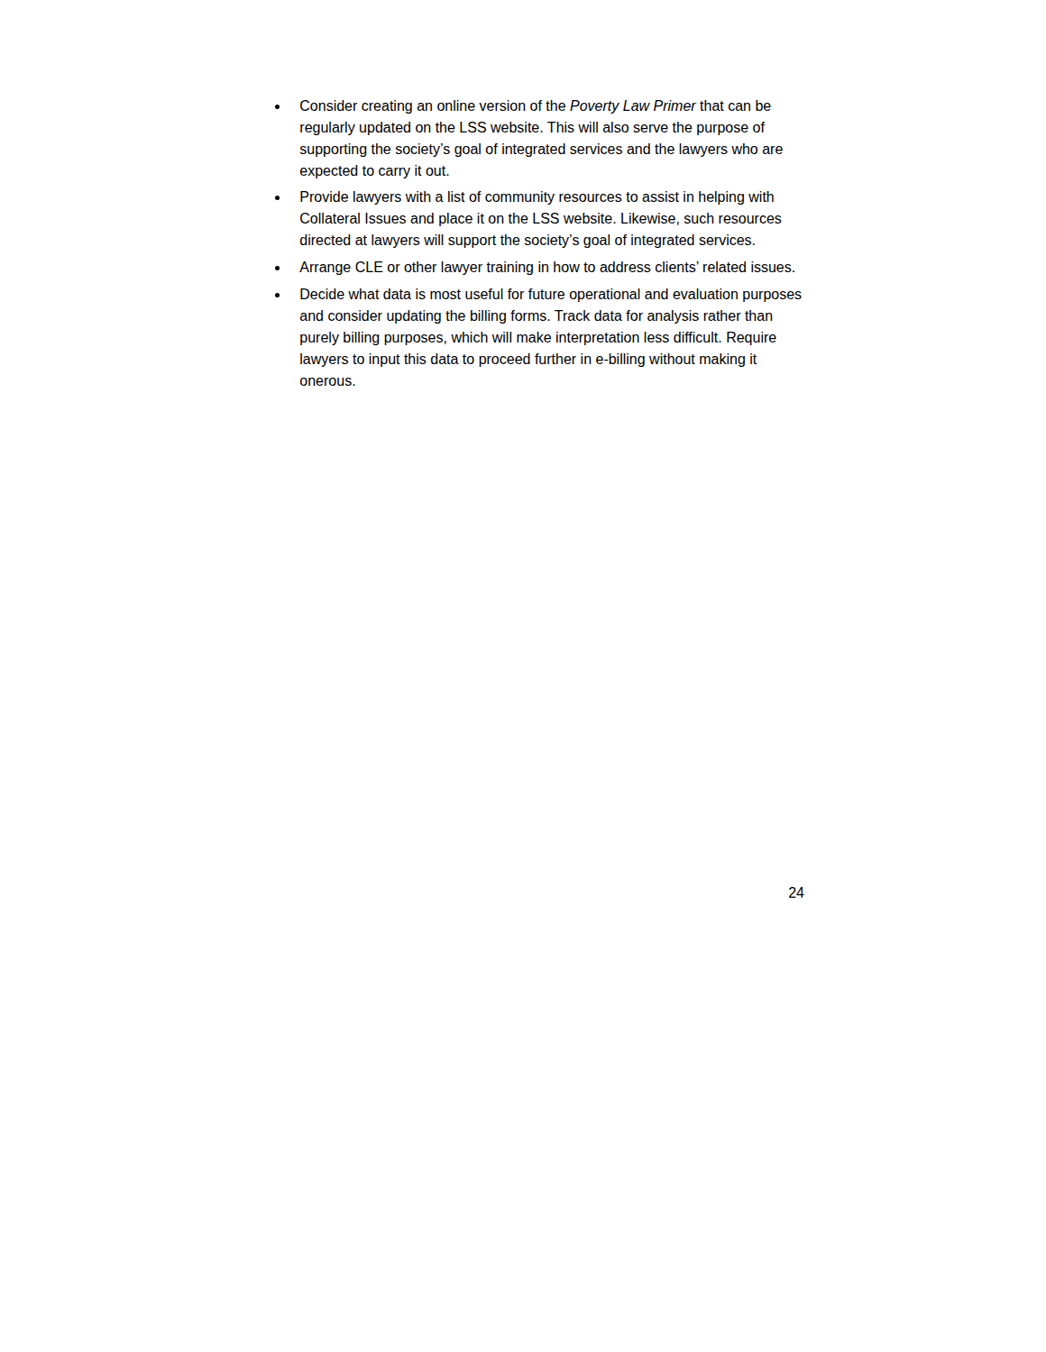Consider creating an online version of the Poverty Law Primer that can be regularly updated on the LSS website. This will also serve the purpose of supporting the society’s goal of integrated services and the lawyers who are expected to carry it out.
Provide lawyers with a list of community resources to assist in helping with Collateral Issues and place it on the LSS website. Likewise, such resources directed at lawyers will support the society’s goal of integrated services.
Arrange CLE or other lawyer training in how to address clients’ related issues.
Decide what data is most useful for future operational and evaluation purposes and consider updating the billing forms. Track data for analysis rather than purely billing purposes, which will make interpretation less difficult. Require lawyers to input this data to proceed further in e-billing without making it onerous.
24